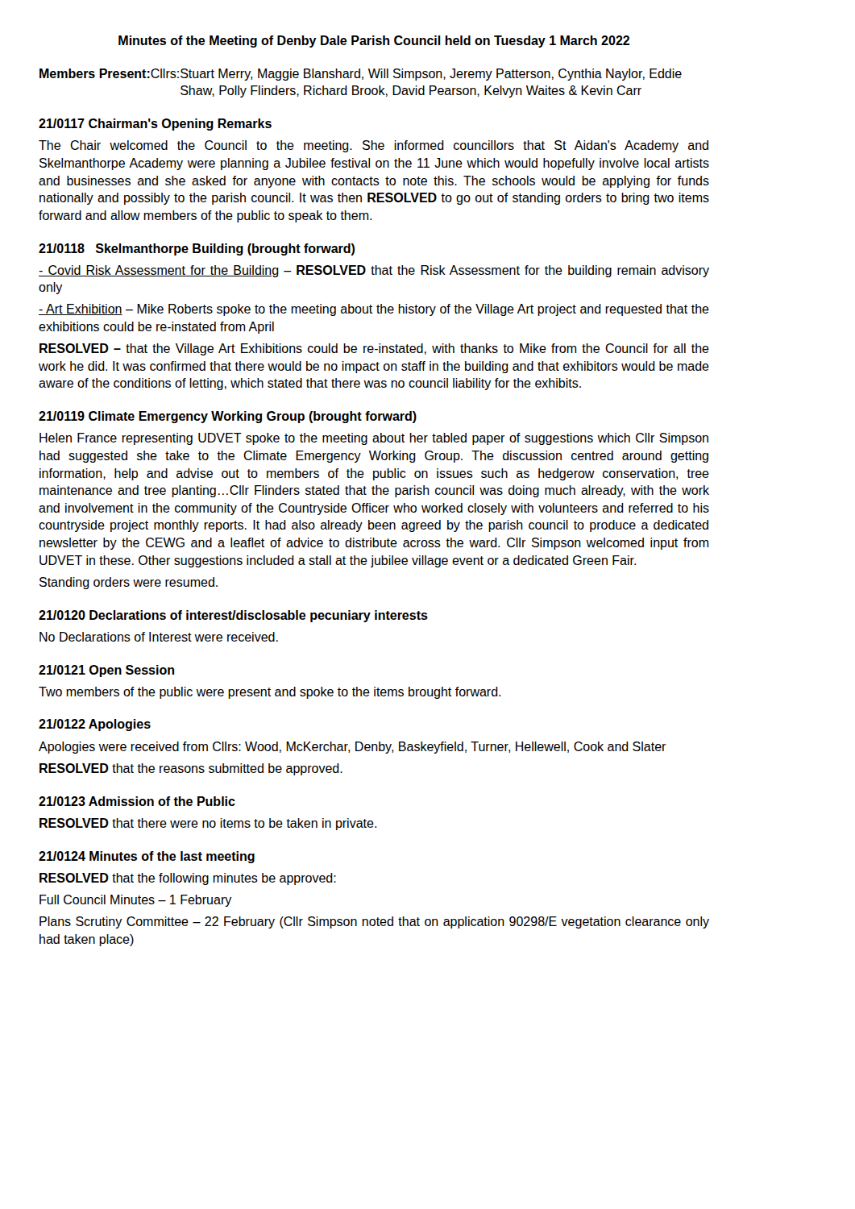Minutes of the Meeting of Denby Dale Parish Council held on Tuesday 1 March 2022
| Members Present: | Cllrs: | Stuart Merry, Maggie Blanshard, Will Simpson, Jeremy Patterson, Cynthia Naylor, Eddie Shaw, Polly Flinders, Richard Brook, David Pearson, Kelvyn Waites & Kevin Carr |
21/0117 Chairman's Opening Remarks
The Chair welcomed the Council to the meeting. She informed councillors that St Aidan's Academy and Skelmanthorpe Academy were planning a Jubilee festival on the 11 June which would hopefully involve local artists and businesses and she asked for anyone with contacts to note this. The schools would be applying for funds nationally and possibly to the parish council. It was then RESOLVED to go out of standing orders to bring two items forward and allow members of the public to speak to them.
21/0118 Skelmanthorpe Building (brought forward)
- Covid Risk Assessment for the Building – RESOLVED that the Risk Assessment for the building remain advisory only
- Art Exhibition – Mike Roberts spoke to the meeting about the history of the Village Art project and requested that the exhibitions could be re-instated from April
RESOLVED – that the Village Art Exhibitions could be re-instated, with thanks to Mike from the Council for all the work he did. It was confirmed that there would be no impact on staff in the building and that exhibitors would be made aware of the conditions of letting, which stated that there was no council liability for the exhibits.
21/0119 Climate Emergency Working Group (brought forward)
Helen France representing UDVET spoke to the meeting about her tabled paper of suggestions which Cllr Simpson had suggested she take to the Climate Emergency Working Group. The discussion centred around getting information, help and advise out to members of the public on issues such as hedgerow conservation, tree maintenance and tree planting…Cllr Flinders stated that the parish council was doing much already, with the work and involvement in the community of the Countryside Officer who worked closely with volunteers and referred to his countryside project monthly reports. It had also already been agreed by the parish council to produce a dedicated newsletter by the CEWG and a leaflet of advice to distribute across the ward. Cllr Simpson welcomed input from UDVET in these. Other suggestions included a stall at the jubilee village event or a dedicated Green Fair.
Standing orders were resumed.
21/0120 Declarations of interest/disclosable pecuniary interests
No Declarations of Interest were received.
21/0121 Open Session
Two members of the public were present and spoke to the items brought forward.
21/0122 Apologies
Apologies were received from Cllrs: Wood, McKerchar, Denby, Baskeyfield, Turner, Hellewell, Cook and Slater
RESOLVED that the reasons submitted be approved.
21/0123 Admission of the Public
RESOLVED that there were no items to be taken in private.
21/0124 Minutes of the last meeting
RESOLVED that the following minutes be approved:
Full Council Minutes – 1 February
Plans Scrutiny Committee – 22 February (Cllr Simpson noted that on application 90298/E vegetation clearance only had taken place)